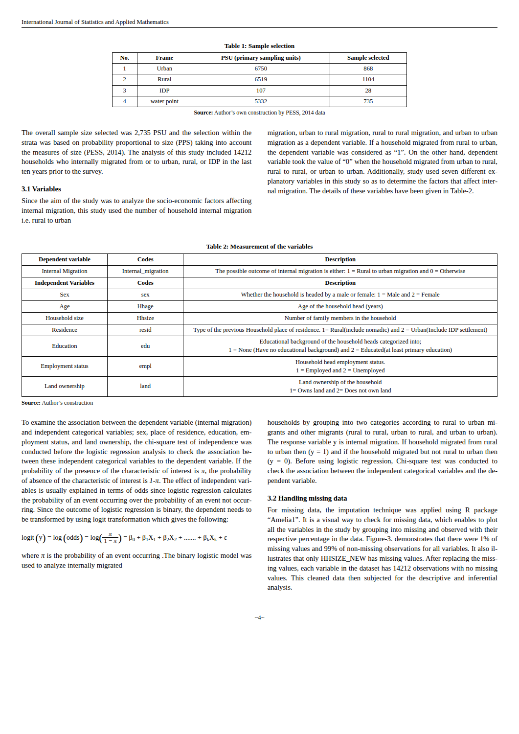International Journal of Statistics and Applied Mathematics
Table 1: Sample selection
| No. | Frame | PSU (primary sampling units) | Sample selected |
| --- | --- | --- | --- |
| 1 | Urban | 6750 | 868 |
| 2 | Rural | 6519 | 1104 |
| 3 | IDP | 107 | 28 |
| 4 | water point | 5332 | 735 |
Source: Author’s own construction by PESS, 2014 data
The overall sample size selected was 2,735 PSU and the selection within the strata was based on probability proportional to size (PPS) taking into account the measures of size (PESS, 2014). The analysis of this study included 14212 households who internally migrated from or to urban, rural, or IDP in the last ten years prior to the survey.
3.1 Variables
Since the aim of the study was to analyze the socio-economic factors affecting internal migration, this study used the number of household internal migration i.e. rural to urban
migration, urban to rural migration, rural to rural migration, and urban to urban migration as a dependent variable. If a household migrated from rural to urban, the dependent variable was considered as “1”. On the other hand, dependent variable took the value of “0” when the household migrated from urban to rural, rural to rural, or urban to urban. Additionally, study used seven different explanatory variables in this study so as to determine the factors that affect internal migration. The details of these variables have been given in Table-2.
Table 2: Measurement of the variables
| Dependent variable | Codes | Description |
| --- | --- | --- |
| Internal Migration | Internal_migration | The possible outcome of internal migration is either: 1 = Rural to urban migration and 0 = Otherwise |
| Independent Variables | Codes | Description |
| Sex | sex | Whether the household is headed by a male or female: 1 = Male and 2 = Female |
| Age | Hhage | Age of the household head (years) |
| Household size | Hhsize | Number of family members in the household |
| Residence | resid | Type of the previous Household place of residence. 1= Rural(include nomadic) and 2 = Urban(Include IDP settlement) |
| Education | edu | Educational background of the household heads categorized into; 1 = None (Have no educational background) and 2 = Educated(at least primary education) |
| Employment status | empl | Household head employment status. 1 = Employed and 2 = Unemployed |
| Land ownership | land | Land ownership of the household 1= Owns land and 2= Does not own land |
Source: Author’s construction
To examine the association between the dependent variable (internal migration) and independent categorical variables; sex, place of residence, education, employment status, and land ownership, the chi-square test of independence was conducted before the logistic regression analysis to check the association between these independent categorical variables to the dependent variable. If the probability of the presence of the characteristic of interest is π, the probability of absence of the characteristic of interest is 1-π. The effect of independent variables is usually explained in terms of odds since logistic regression calculates the probability of an event occurring over the probability of an event not occurring. Since the outcome of logistic regression is binary, the dependent needs to be transformed by using logit transformation which gives the following:
logit (y) = log (odds) = log(π 1 − π) = β0 + β1X1 + β2X2 + ....... + βkXk + ε
where π is the probability of an event occurring .The binary logistic model was used to analyze internally migrated
households by grouping into two categories according to rural to urban migrants and other migrants (rural to rural, urban to rural, and urban to urban). The response variable y is internal migration. If household migrated from rural to urban then (y = 1) and if the household migrated but not rural to urban then (y = 0). Before using logistic regression, Chi-square test was conducted to check the association between the independent categorical variables and the dependent variable.
3.2 Handling missing data
For missing data, the imputation technique was applied using R package “Amelia1”. It is a visual way to check for missing data, which enables to plot all the variables in the study by grouping into missing and observed with their respective percentage in the data. Figure-3. demonstrates that there were 1% of missing values and 99% of non-missing observations for all variables. It also illustrates that only HHSIZE_NEW has missing values. After replacing the missing values, each variable in the dataset has 14212 observations with no missing values. This cleaned data then subjected for the descriptive and inferential analysis.
~4~